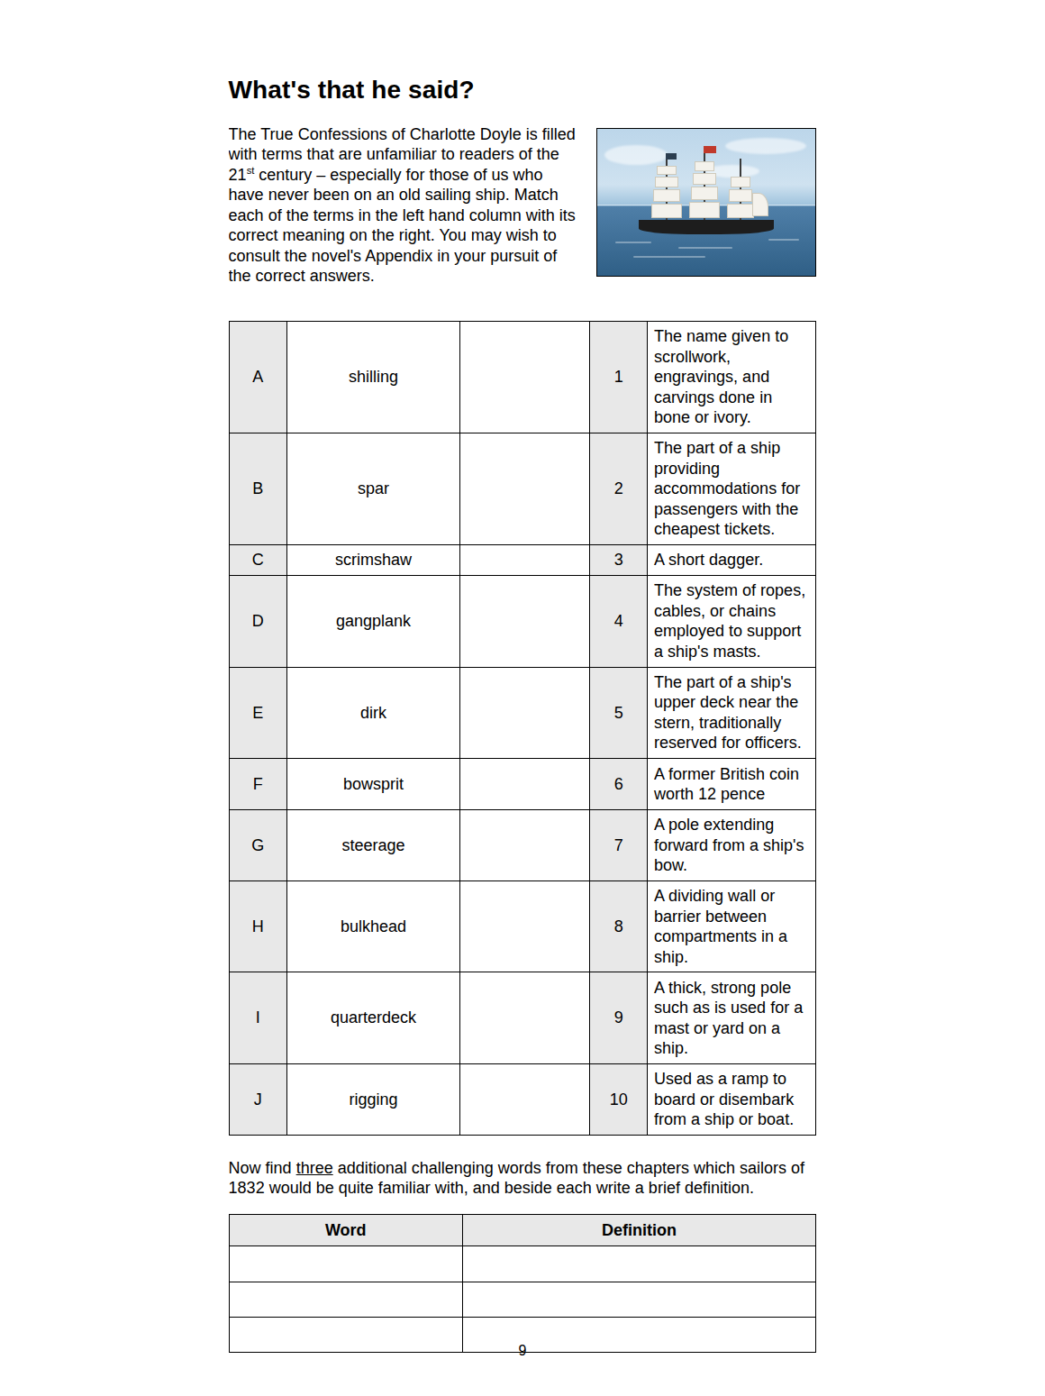What's that he said?
The True Confessions of Charlotte Doyle is filled with terms that are unfamiliar to readers of the 21st century – especially for those of us who have never been on an old sailing ship. Match each of the terms in the left hand column with its correct meaning on the right. You may wish to consult the novel's Appendix in your pursuit of the correct answers.
| A | shilling | | 1 | The name given to scrollwork, engravings, and carvings done in bone or ivory. |
| B | spar | | 2 | The part of a ship providing accommodations for passengers with the cheapest tickets. |
| C | scrimshaw | | 3 | A short dagger. |
| D | gangplank | | 4 | The system of ropes, cables, or chains employed to support a ship's masts. |
| E | dirk | | 5 | The part of a ship's upper deck near the stern, traditionally reserved for officers. |
| F | bowsprit | | 6 | A former British coin worth 12 pence |
| G | steerage | | 7 | A pole extending forward from a ship's bow. |
| H | bulkhead | | 8 | A dividing wall or barrier between compartments in a ship. |
| I | quarterdeck | | 9 | A thick, strong pole such as is used for a mast or yard on a ship. |
| J | rigging | | 10 | Used as a ramp to board or disembark from a ship or boat. |
Now find three additional challenging words from these chapters which sailors of 1832 would be quite familiar with, and beside each write a brief definition.
| Word | Definition |
| --- | --- |
9